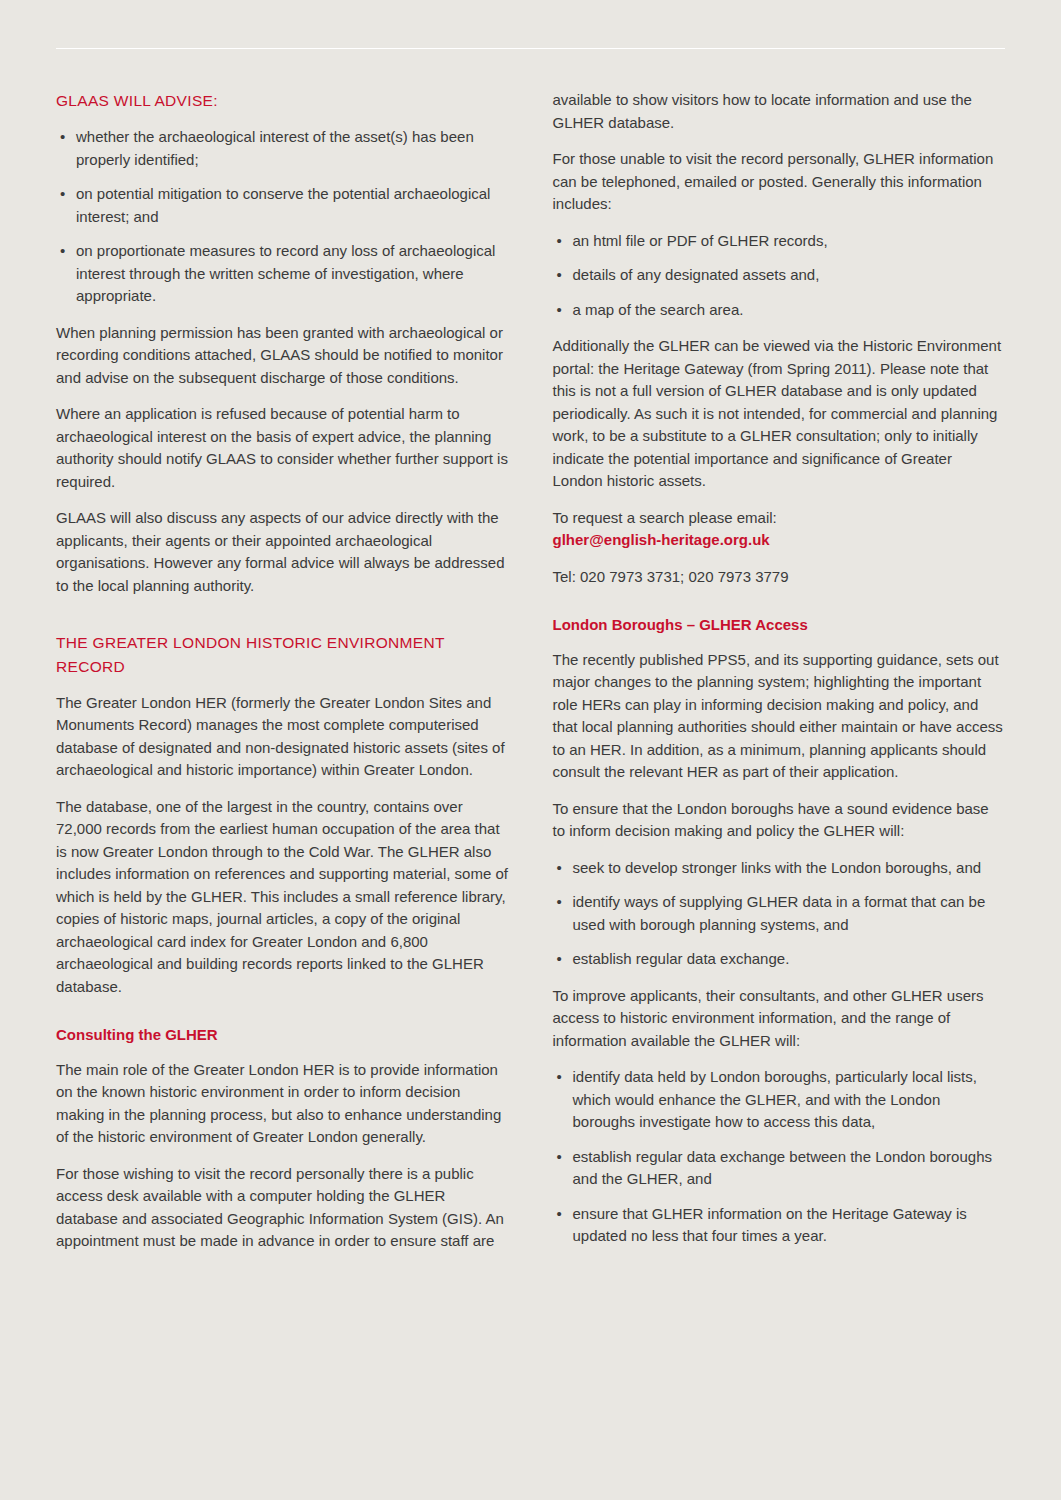GLAAS will advise:
whether the archaeological interest of the asset(s) has been properly identified;
on potential mitigation to conserve the potential archaeological interest; and
on proportionate measures to record any loss of archaeological interest through the written scheme of investigation, where appropriate.
When planning permission has been granted with archaeological or recording conditions attached, GLAAS should be notified to monitor and advise on the subsequent discharge of those conditions.
Where an application is refused because of potential harm to archaeological interest on the basis of expert advice, the planning authority should notify GLAAS to consider whether further support is required.
GLAAS will also discuss any aspects of our advice directly with the applicants, their agents or their appointed archaeological organisations. However any formal advice will always be addressed to the local planning authority.
The Greater London Historic Environment Record
The Greater London HER (formerly the Greater London Sites and Monuments Record) manages the most complete computerised database of designated and non-designated historic assets (sites of archaeological and historic importance) within Greater London.
The database, one of the largest in the country, contains over 72,000 records from the earliest human occupation of the area that is now Greater London through to the Cold War. The GLHER also includes information on references and supporting material, some of which is held by the GLHER. This includes a small reference library, copies of historic maps, journal articles, a copy of the original archaeological card index for Greater London and 6,800 archaeological and building records reports linked to the GLHER database.
Consulting the GLHER
The main role of the Greater London HER is to provide information on the known historic environment in order to inform decision making in the planning process, but also to enhance understanding of the historic environment of Greater London generally.
For those wishing to visit the record personally there is a public access desk available with a computer holding the GLHER database and associated Geographic Information System (GIS). An appointment must be made in advance in order to ensure staff are available to show visitors how to locate information and use the GLHER database.
For those unable to visit the record personally, GLHER information can be telephoned, emailed or posted. Generally this information includes:
an html file or PDF of GLHER records,
details of any designated assets and,
a map of the search area.
Additionally the GLHER can be viewed via the Historic Environment portal: the Heritage Gateway (from Spring 2011). Please note that this is not a full version of GLHER database and is only updated periodically. As such it is not intended, for commercial and planning work, to be a substitute to a GLHER consultation; only to initially indicate the potential importance and significance of Greater London historic assets.
To request a search please email:
glher@english-heritage.org.uk
Tel: 020 7973 3731; 020 7973 3779
London Boroughs – GLHER Access
The recently published PPS5, and its supporting guidance, sets out major changes to the planning system; highlighting the important role HERs can play in informing decision making and policy, and that local planning authorities should either maintain or have access to an HER. In addition, as a minimum, planning applicants should consult the relevant HER as part of their application.
To ensure that the London boroughs have a sound evidence base to inform decision making and policy the GLHER will:
seek to develop stronger links with the London boroughs, and
identify ways of supplying GLHER data in a format that can be used with borough planning systems, and
establish regular data exchange.
To improve applicants, their consultants, and other GLHER users access to historic environment information, and the range of information available the GLHER will:
identify data held by London boroughs, particularly local lists, which would enhance the GLHER, and with the London boroughs investigate how to access this data,
establish regular data exchange between the London boroughs and the GLHER, and
ensure that GLHER information on the Heritage Gateway is updated no less that four times a year.